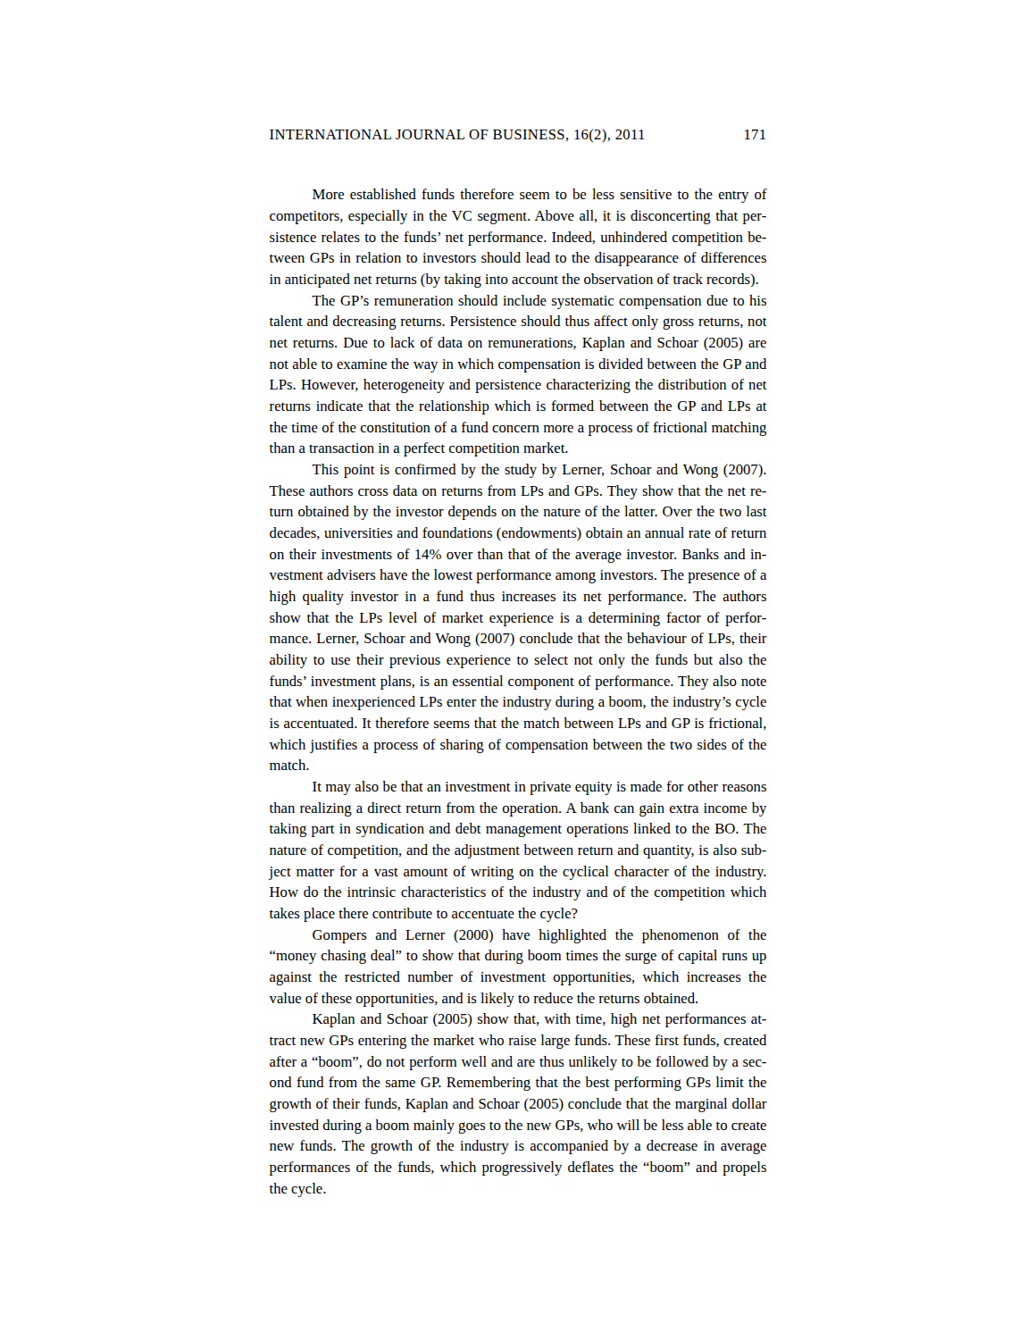International Journal of Business, 16(2), 2011 171
More established funds therefore seem to be less sensitive to the entry of competitors, especially in the VC segment. Above all, it is disconcerting that persistence relates to the funds’ net performance. Indeed, unhindered competition between GPs in relation to investors should lead to the disappearance of differences in anticipated net returns (by taking into account the observation of track records).
The GP’s remuneration should include systematic compensation due to his talent and decreasing returns. Persistence should thus affect only gross returns, not net returns. Due to lack of data on remunerations, Kaplan and Schoar (2005) are not able to examine the way in which compensation is divided between the GP and LPs. However, heterogeneity and persistence characterizing the distribution of net returns indicate that the relationship which is formed between the GP and LPs at the time of the constitution of a fund concern more a process of frictional matching than a transaction in a perfect competition market.
This point is confirmed by the study by Lerner, Schoar and Wong (2007). These authors cross data on returns from LPs and GPs. They show that the net return obtained by the investor depends on the nature of the latter. Over the two last decades, universities and foundations (endowments) obtain an annual rate of return on their investments of 14% over than that of the average investor. Banks and investment advisers have the lowest performance among investors. The presence of a high quality investor in a fund thus increases its net performance. The authors show that the LPs level of market experience is a determining factor of performance. Lerner, Schoar and Wong (2007) conclude that the behaviour of LPs, their ability to use their previous experience to select not only the funds but also the funds’ investment plans, is an essential component of performance. They also note that when inexperienced LPs enter the industry during a boom, the industry’s cycle is accentuated. It therefore seems that the match between LPs and GP is frictional, which justifies a process of sharing of compensation between the two sides of the match.
It may also be that an investment in private equity is made for other reasons than realizing a direct return from the operation. A bank can gain extra income by taking part in syndication and debt management operations linked to the BO. The nature of competition, and the adjustment between return and quantity, is also subject matter for a vast amount of writing on the cyclical character of the industry. How do the intrinsic characteristics of the industry and of the competition which takes place there contribute to accentuate the cycle?
Gompers and Lerner (2000) have highlighted the phenomenon of the “money chasing deal” to show that during boom times the surge of capital runs up against the restricted number of investment opportunities, which increases the value of these opportunities, and is likely to reduce the returns obtained.
Kaplan and Schoar (2005) show that, with time, high net performances attract new GPs entering the market who raise large funds. These first funds, created after a “boom”, do not perform well and are thus unlikely to be followed by a second fund from the same GP. Remembering that the best performing GPs limit the growth of their funds, Kaplan and Schoar (2005) conclude that the marginal dollar invested during a boom mainly goes to the new GPs, who will be less able to create new funds. The growth of the industry is accompanied by a decrease in average performances of the funds, which progressively deflates the “boom” and propels the cycle.